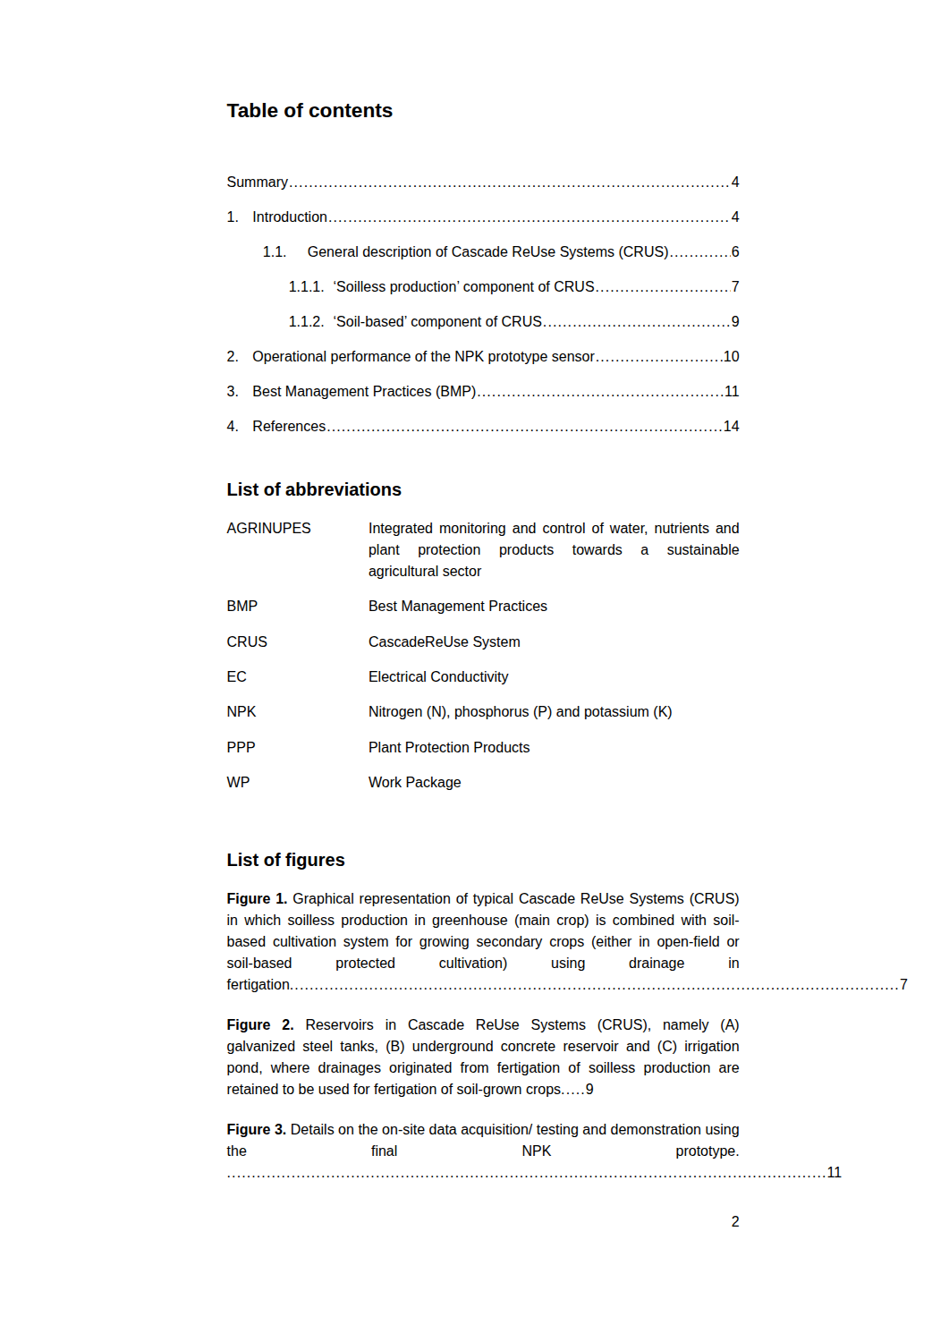Table of contents
Summary .................................................................................................................. 4
1. Introduction ............................................................................................................. 4
1.1. General description of Cascade ReUse Systems (CRUS) .......................................... 6
1.1.1. ‘Soilless production’ component of CRUS ........................................................ 7
1.1.2. ‘Soil-based’ component of CRUS ..................................................................... 9
2. Operational performance of the NPK prototype sensor ..................................................... 10
3. Best Management Practices (BMP) .................................................................................. 11
4. References ....................................................................................................................... 14
List of abbreviations
| AGRINUPES | Integrated monitoring and control of water, nutrients and plant protection products towards a sustainable agricultural sector |
| BMP | Best Management Practices |
| CRUS | CascadeReUse System |
| EC | Electrical Conductivity |
| NPK | Nitrogen (N), phosphorus (P) and potassium (K) |
| PPP | Plant Protection Products |
| WP | Work Package |
List of figures
Figure 1. Graphical representation of typical Cascade ReUse Systems (CRUS) in which soilless production in greenhouse (main crop) is combined with soil-based cultivation system for growing secondary crops (either in open-field or soil-based protected cultivation) using drainage in fertigation........................................................................................................................... 7
Figure 2. Reservoirs in Cascade ReUse Systems (CRUS), namely (A) galvanized steel tanks, (B) underground concrete reservoir and (C) irrigation pond, where drainages originated from fertigation of soilless production are retained to be used for fertigation of soil-grown crops..... 9
Figure 3. Details on the on-site data acquisition/ testing and demonstration using the final NPK prototype. ......................................................................................................................... 11
2